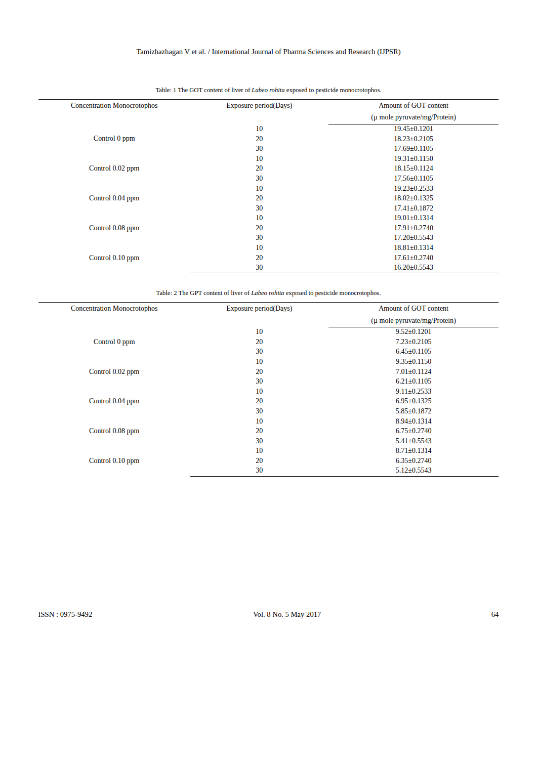Tamizhazhagan V et al. / International Journal of Pharma Sciences and Research (IJPSR)
Table: 1 The GOT content of liver of Labeo rohita exposed to pesticide monocrotophos.
| Concentration Monocrotophos | Exposure period(Days) | Amount of GOT content |
| --- | --- | --- |
| (µ mole pyruvate/mg/Protein) |
| Control 0 ppm | 10 | 19.45±0.1201 |
| 20 | 18.23±0.2105 |
| 30 | 17.69±0.1105 |
| Control 0.02 ppm | 10 | 19.31±0.1150 |
| 20 | 18.15±0.1124 |
| 30 | 17.56±0.1105 |
| Control 0.04 ppm | 10 | 19.23±0.2533 |
| 20 | 18.02±0.1325 |
| 30 | 17.41±0.1872 |
| Control 0.08 ppm | 10 | 19.01±0.1314 |
| 20 | 17.91±0.2740 |
| 30 | 17.20±0.5543 |
| Control 0.10 ppm | 10 | 18.81±0.1314 |
| 20 | 17.61±0.2740 |
| 30 | 16.20±0.5543 |
Table: 2 The GPT content of liver of Labeo rohita exposed to pesticide monocrotophos.
| Concentration Monocrotophos | Exposure period(Days) | Amount of GOT content |
| --- | --- | --- |
| (µ mole pyruvate/mg/Protein) |
| Control 0 ppm | 10 | 9.52±0.1201 |
| 20 | 7.23±0.2105 |
| 30 | 6.45±0.1105 |
| Control 0.02 ppm | 10 | 9.35±0.1150 |
| 20 | 7.01±0.1124 |
| 30 | 6.21±0.1105 |
| Control 0.04 ppm | 10 | 9.11±0.2533 |
| 20 | 6.95±0.1325 |
| 30 | 5.85±0.1872 |
| Control 0.08 ppm | 10 | 8.94±0.1314 |
| 20 | 6.75±0.2740 |
| 30 | 5.41±0.5543 |
| Control 0.10 ppm | 10 | 8.71±0.1314 |
| 20 | 6.35±0.2740 |
| 30 | 5.12±0.5543 |
ISSN : 0975-9492
Vol. 8 No. 5 May 2017
64